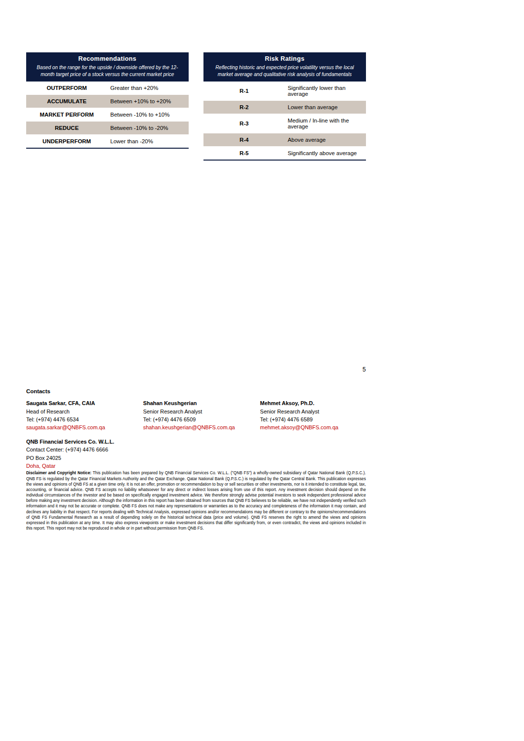| Recommendations Based on the range for the upside / downside offered by the 12-month target price of a stock versus the current market price |
| --- |
| OUTPERFORM | Greater than +20% |
| ACCUMULATE | Between +10% to +20% |
| MARKET PERFORM | Between -10% to +10% |
| REDUCE | Between -10% to -20% |
| UNDERPERFORM | Lower than -20% |
| Risk Ratings Reflecting historic and expected price volatility versus the local market average and qualitative risk analysis of fundamentals |
| --- |
| R-1 | Significantly lower than average |
| R-2 | Lower than average |
| R-3 | Medium / In-line with the average |
| R-4 | Above average |
| R-5 | Significantly above average |
5
Contacts
Saugata Sarkar, CFA, CAIA
Head of Research
Tel: (+974) 4476 6534
saugata.sarkar@QNBFS.com.qa
Shahan Keushgerian
Senior Research Analyst
Tel: (+974) 4476 6509
shahan.keushgerian@QNBFS.com.qa
Mehmet Aksoy, Ph.D.
Senior Research Analyst
Tel: (+974) 4476 6589
mehmet.aksoy@QNBFS.com.qa
QNB Financial Services Co. W.L.L.
Contact Center: (+974) 4476 6666
PO Box 24025
Doha, Qatar
Disclaimer and Copyright Notice: This publication has been prepared by QNB Financial Services Co. W.L.L. ("QNB FS") a wholly-owned subsidiary of Qatar National Bank (Q.P.S.C.). QNB FS is regulated by the Qatar Financial Markets Authority and the Qatar Exchange. Qatar National Bank (Q.P.S.C.) is regulated by the Qatar Central Bank. This publication expresses the views and opinions of QNB FS at a given time only. It is not an offer, promotion or recommendation to buy or sell securities or other investments, nor is it intended to constitute legal, tax, accounting, or financial advice. QNB FS accepts no liability whatsoever for any direct or indirect losses arising from use of this report. Any investment decision should depend on the individual circumstances of the investor and be based on specifically engaged investment advice. We therefore strongly advise potential investors to seek independent professional advice before making any investment decision. Although the information in this report has been obtained from sources that QNB FS believes to be reliable, we have not independently verified such information and it may not be accurate or complete. QNB FS does not make any representations or warranties as to the accuracy and completeness of the information it may contain, and declines any liability in that respect. For reports dealing with Technical Analysis, expressed opinions and/or recommendations may be different or contrary to the opinions/recommendations of QNB FS Fundamental Research as a result of depending solely on the historical technical data (price and volume). QNB FS reserves the right to amend the views and opinions expressed in this publication at any time. It may also express viewpoints or make investment decisions that differ significantly from, or even contradict, the views and opinions included in this report. This report may not be reproduced in whole or in part without permission from QNB FS.